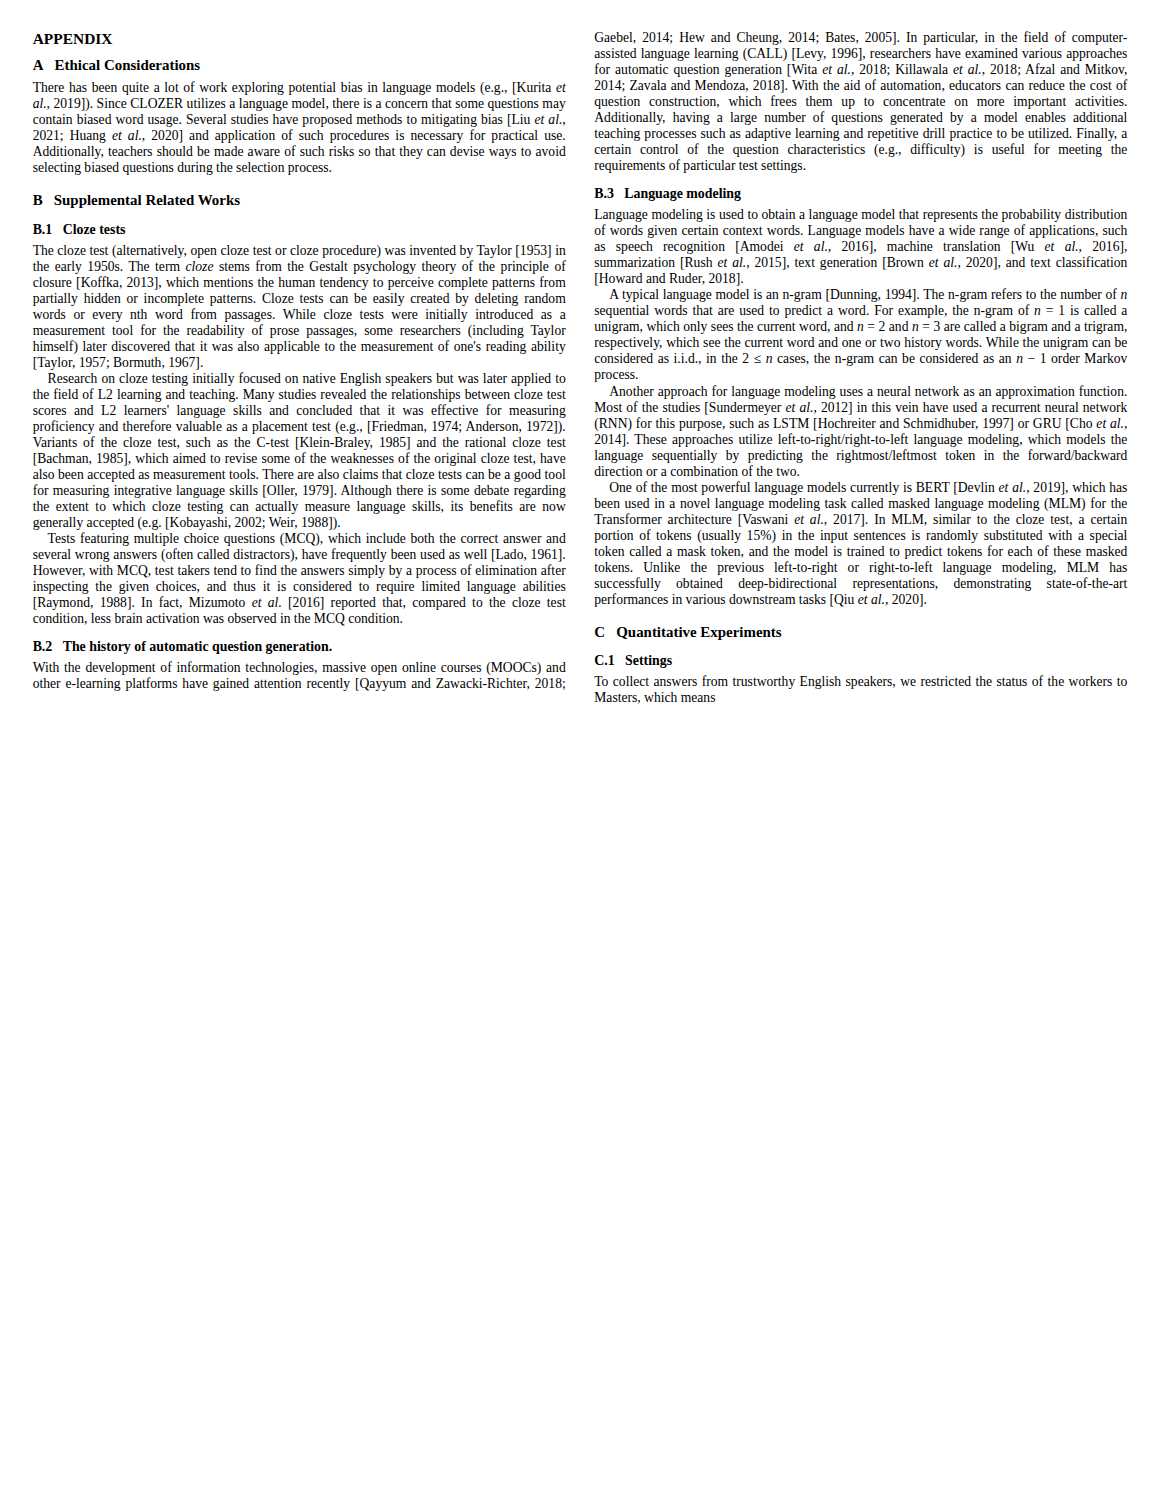APPENDIX
A Ethical Considerations
There has been quite a lot of work exploring potential bias in language models (e.g., [Kurita et al., 2019]). Since CLOZER utilizes a language model, there is a concern that some questions may contain biased word usage. Several studies have proposed methods to mitigating bias [Liu et al., 2021; Huang et al., 2020] and application of such procedures is necessary for practical use. Additionally, teachers should be made aware of such risks so that they can devise ways to avoid selecting biased questions during the selection process.
B Supplemental Related Works
B.1 Cloze tests
The cloze test (alternatively, open cloze test or cloze procedure) was invented by Taylor [1953] in the early 1950s. The term cloze stems from the Gestalt psychology theory of the principle of closure [Koffka, 2013], which mentions the human tendency to perceive complete patterns from partially hidden or incomplete patterns. Cloze tests can be easily created by deleting random words or every nth word from passages. While cloze tests were initially introduced as a measurement tool for the readability of prose passages, some researchers (including Taylor himself) later discovered that it was also applicable to the measurement of one's reading ability [Taylor, 1957; Bormuth, 1967].
Research on cloze testing initially focused on native English speakers but was later applied to the field of L2 learning and teaching. Many studies revealed the relationships between cloze test scores and L2 learners' language skills and concluded that it was effective for measuring proficiency and therefore valuable as a placement test (e.g., [Friedman, 1974; Anderson, 1972]). Variants of the cloze test, such as the C-test [Klein-Braley, 1985] and the rational cloze test [Bachman, 1985], which aimed to revise some of the weaknesses of the original cloze test, have also been accepted as measurement tools. There are also claims that cloze tests can be a good tool for measuring integrative language skills [Oller, 1979]. Although there is some debate regarding the extent to which cloze testing can actually measure language skills, its benefits are now generally accepted (e.g. [Kobayashi, 2002; Weir, 1988]).
Tests featuring multiple choice questions (MCQ), which include both the correct answer and several wrong answers (often called distractors), have frequently been used as well [Lado, 1961]. However, with MCQ, test takers tend to find the answers simply by a process of elimination after inspecting the given choices, and thus it is considered to require limited language abilities [Raymond, 1988]. In fact, Mizumoto et al. [2016] reported that, compared to the cloze test condition, less brain activation was observed in the MCQ condition.
B.2 The history of automatic question generation.
With the development of information technologies, massive open online courses (MOOCs) and other e-learning platforms have gained attention recently [Qayyum and Zawacki-Richter, 2018; Gaebel, 2014; Hew and Cheung, 2014; Bates, 2005]. In particular, in the field of computer-assisted language learning (CALL) [Levy, 1996], researchers have examined various approaches for automatic question generation [Wita et al., 2018; Killawala et al., 2018; Afzal and Mitkov, 2014; Zavala and Mendoza, 2018]. With the aid of automation, educators can reduce the cost of question construction, which frees them up to concentrate on more important activities. Additionally, having a large number of questions generated by a model enables additional teaching processes such as adaptive learning and repetitive drill practice to be utilized. Finally, a certain control of the question characteristics (e.g., difficulty) is useful for meeting the requirements of particular test settings.
B.3 Language modeling
Language modeling is used to obtain a language model that represents the probability distribution of words given certain context words. Language models have a wide range of applications, such as speech recognition [Amodei et al., 2016], machine translation [Wu et al., 2016], summarization [Rush et al., 2015], text generation [Brown et al., 2020], and text classification [Howard and Ruder, 2018].
A typical language model is an n-gram [Dunning, 1994]. The n-gram refers to the number of n sequential words that are used to predict a word. For example, the n-gram of n = 1 is called a unigram, which only sees the current word, and n = 2 and n = 3 are called a bigram and a trigram, respectively, which see the current word and one or two history words. While the unigram can be considered as i.i.d., in the 2 ≤ n cases, the n-gram can be considered as an n − 1 order Markov process.
Another approach for language modeling uses a neural network as an approximation function. Most of the studies [Sundermeyer et al., 2012] in this vein have used a recurrent neural network (RNN) for this purpose, such as LSTM [Hochreiter and Schmidhuber, 1997] or GRU [Cho et al., 2014]. These approaches utilize left-to-right/right-to-left language modeling, which models the language sequentially by predicting the rightmost/leftmost token in the forward/backward direction or a combination of the two.
One of the most powerful language models currently is BERT [Devlin et al., 2019], which has been used in a novel language modeling task called masked language modeling (MLM) for the Transformer architecture [Vaswani et al., 2017]. In MLM, similar to the cloze test, a certain portion of tokens (usually 15%) in the input sentences is randomly substituted with a special token called a mask token, and the model is trained to predict tokens for each of these masked tokens. Unlike the previous left-to-right or right-to-left language modeling, MLM has successfully obtained deep-bidirectional representations, demonstrating state-of-the-art performances in various downstream tasks [Qiu et al., 2020].
C Quantitative Experiments
C.1 Settings
To collect answers from trustworthy English speakers, we restricted the status of the workers to Masters, which means